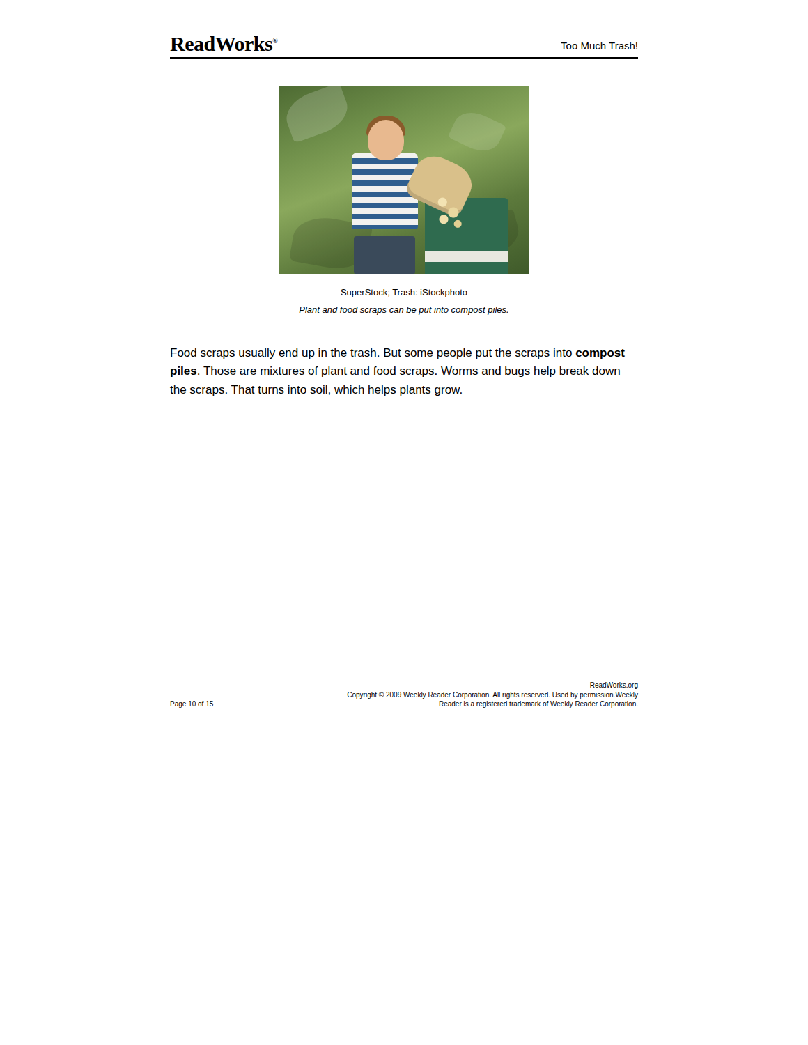ReadWorks®
Too Much Trash!
SuperStock; Trash: iStockphoto
Plant and food scraps can be put into compost piles.
Food scraps usually end up in the trash. But some people put the scraps into compost piles. Those are mixtures of plant and food scraps. Worms and bugs help break down the scraps. That turns into soil, which helps plants grow.
Page 10 of 15
ReadWorks.org
Copyright © 2009 Weekly Reader Corporation. All rights reserved. Used by permission.Weekly
Reader is a registered trademark of Weekly Reader Corporation.